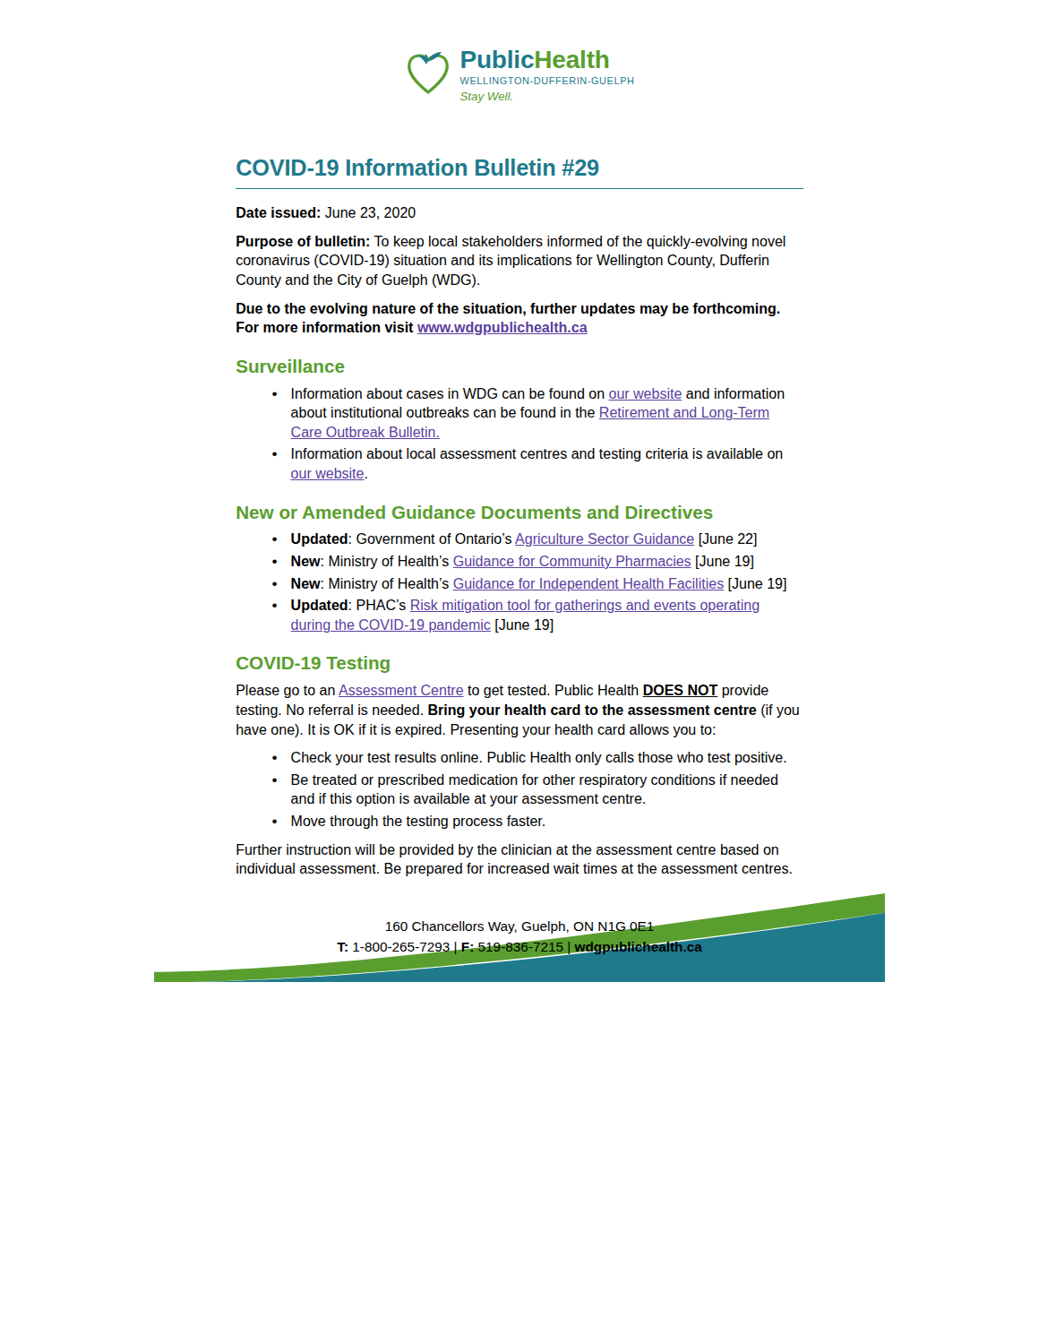Public Health
WELLINGTON-DUFFERIN-GUELPH
Stay Well.
COVID-19 Information Bulletin #29
Date issued: June 23, 2020
Purpose of bulletin: To keep local stakeholders informed of the quickly-evolving novel coronavirus (COVID-19) situation and its implications for Wellington County, Dufferin County and the City of Guelph (WDG).
Due to the evolving nature of the situation, further updates may be forthcoming.
For more information visit www.wdgpublichealth.ca
Surveillance
Information about cases in WDG can be found on our website and information about institutional outbreaks can be found in the Retirement and Long-Term Care Outbreak Bulletin.
Information about local assessment centres and testing criteria is available on our website.
New or Amended Guidance Documents and Directives
Updated: Government of Ontario’s Agriculture Sector Guidance [June 22]
New: Ministry of Health’s Guidance for Community Pharmacies [June 19]
New: Ministry of Health’s Guidance for Independent Health Facilities [June 19]
Updated: PHAC’s Risk mitigation tool for gatherings and events operating during the COVID-19 pandemic [June 19]
COVID-19 Testing
Please go to an Assessment Centre to get tested. Public Health DOES NOT provide testing. No referral is needed. Bring your health card to the assessment centre (if you have one). It is OK if it is expired. Presenting your health card allows you to:
Check your test results online. Public Health only calls those who test positive.
Be treated or prescribed medication for other respiratory conditions if needed and if this option is available at your assessment centre.
Move through the testing process faster.
Further instruction will be provided by the clinician at the assessment centre based on individual assessment. Be prepared for increased wait times at the assessment centres.
160 Chancellors Way, Guelph, ON N1G 0E1
T: 1-800-265-7293 | F: 519-836-7215 | wdgpublichealth.ca